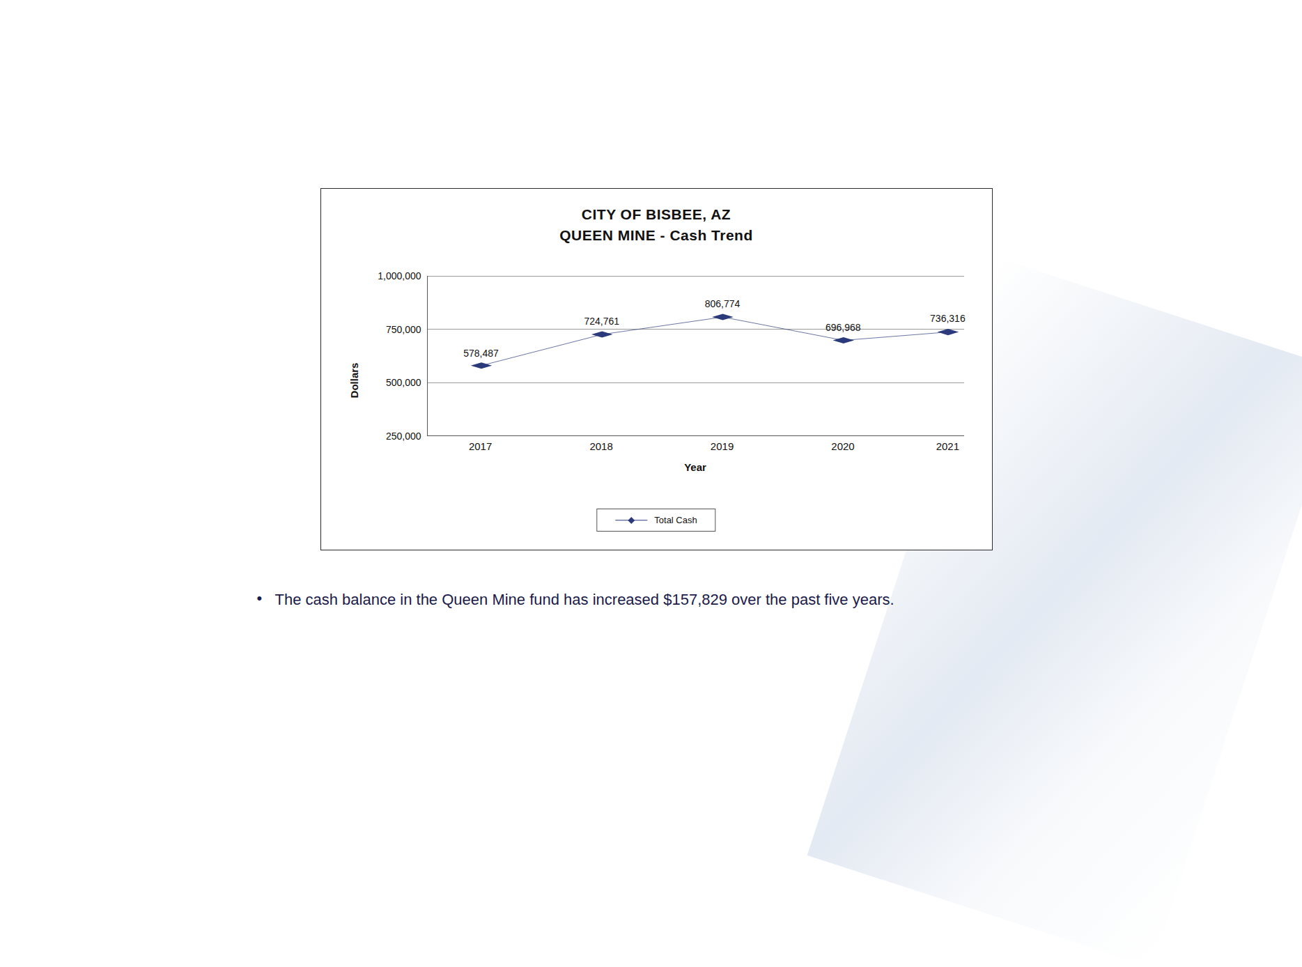CITY OF BISBEE, AZ
QUEEN MINE - Cash Trend
Dollars
1,000,000 750,000 500,000 250,000
y mapping: 250,000 -> 100 ; 1,000,000 -> 0 => y = (1,000,000 - v) / 7500
578,487
724,761
806,774
696,968
736,316
2017 2018 2019 2020 2021
Year
Total Cash
The cash balance in the Queen Mine fund has increased $157,829 over the past five years.